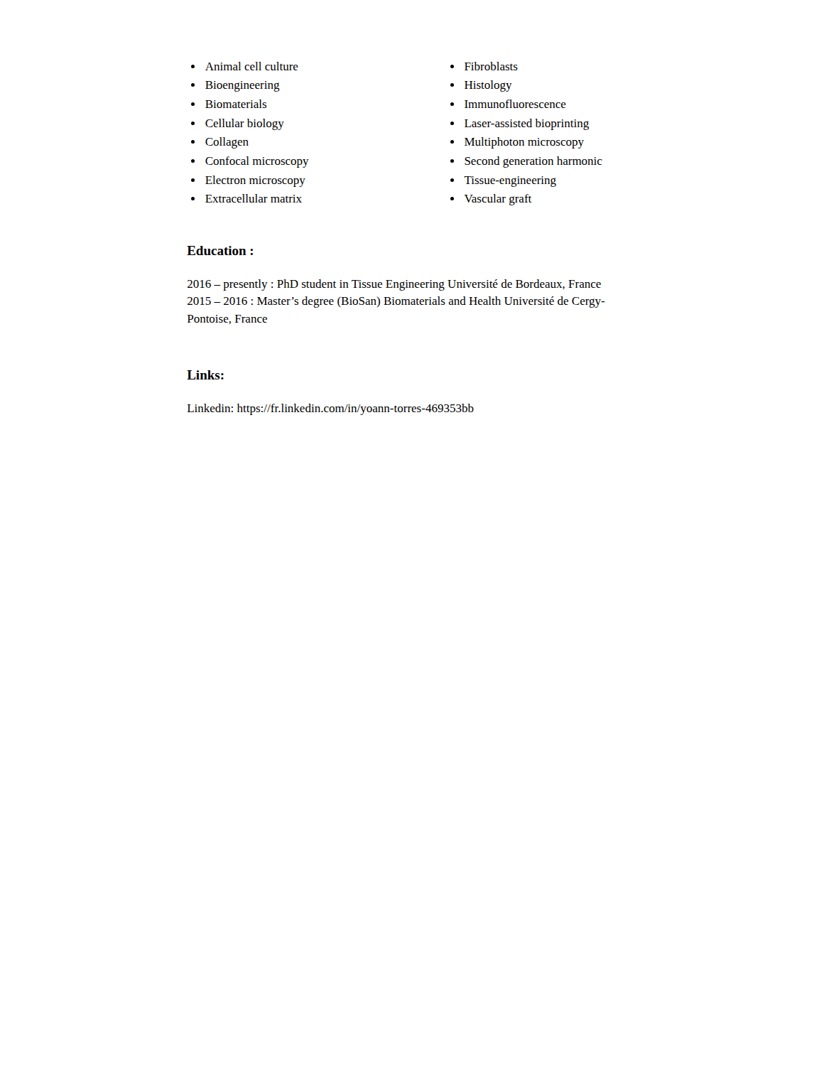Animal cell culture
Bioengineering
Biomaterials
Cellular biology
Collagen
Confocal microscopy
Electron microscopy
Extracellular matrix
Fibroblasts
Histology
Immunofluorescence
Laser-assisted bioprinting
Multiphoton microscopy
Second generation harmonic
Tissue-engineering
Vascular graft
Education :
2016 – presently : PhD student in Tissue Engineering Université de Bordeaux, France
2015 – 2016 : Master’s degree (BioSan) Biomaterials and Health Université de Cergy-Pontoise, France
Links:
Linkedin: https://fr.linkedin.com/in/yoann-torres-469353bb